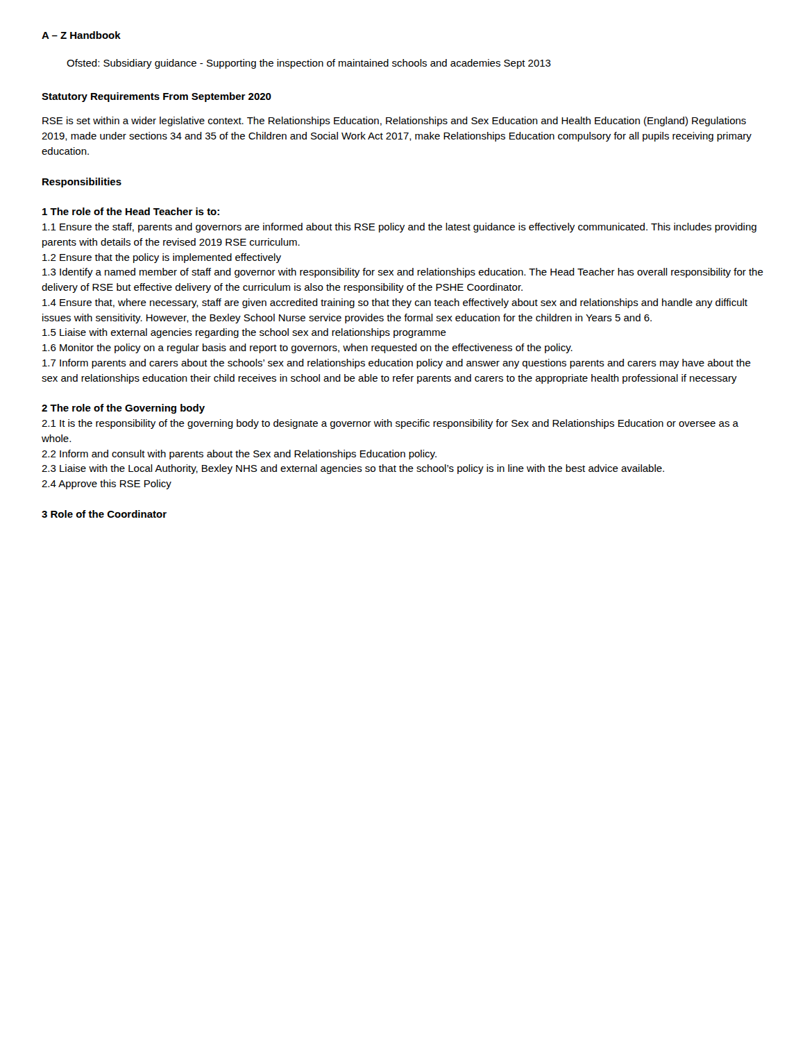A – Z Handbook
Ofsted: Subsidiary guidance - Supporting the inspection of maintained schools and academies Sept 2013
Statutory Requirements From September 2020
RSE is set within a wider legislative context. The Relationships Education, Relationships and Sex Education and Health Education (England) Regulations 2019, made under sections 34 and 35 of the Children and Social Work Act 2017, make Relationships Education compulsory for all pupils receiving primary education.
Responsibilities
1 The role of the Head Teacher is to:
1.1 Ensure the staff, parents and governors are informed about this RSE policy and the latest guidance is effectively communicated. This includes providing parents with details of the revised 2019 RSE curriculum.
1.2 Ensure that the policy is implemented effectively
1.3 Identify a named member of staff and governor with responsibility for sex and relationships education. The Head Teacher has overall responsibility for the delivery of RSE but effective delivery of the curriculum is also the responsibility of the PSHE Coordinator.
1.4 Ensure that, where necessary, staff are given accredited training so that they can teach effectively about sex and relationships and handle any difficult issues with sensitivity. However, the Bexley School Nurse service provides the formal sex education for the children in Years 5 and 6.
1.5 Liaise with external agencies regarding the school sex and relationships programme
1.6 Monitor the policy on a regular basis and report to governors, when requested on the effectiveness of the policy.
1.7 Inform parents and carers about the schools’ sex and relationships education policy and answer any questions parents and carers may have about the sex and relationships education their child receives in school and be able to refer parents and carers to the appropriate health professional if necessary
2 The role of the Governing body
2.1 It is the responsibility of the governing body to designate a governor with specific responsibility for Sex and Relationships Education or oversee as a whole.
2.2 Inform and consult with parents about the Sex and Relationships Education policy.
2.3 Liaise with the Local Authority, Bexley NHS and external agencies so that the school’s policy is in line with the best advice available.
2.4 Approve this RSE Policy
3 Role of the Coordinator